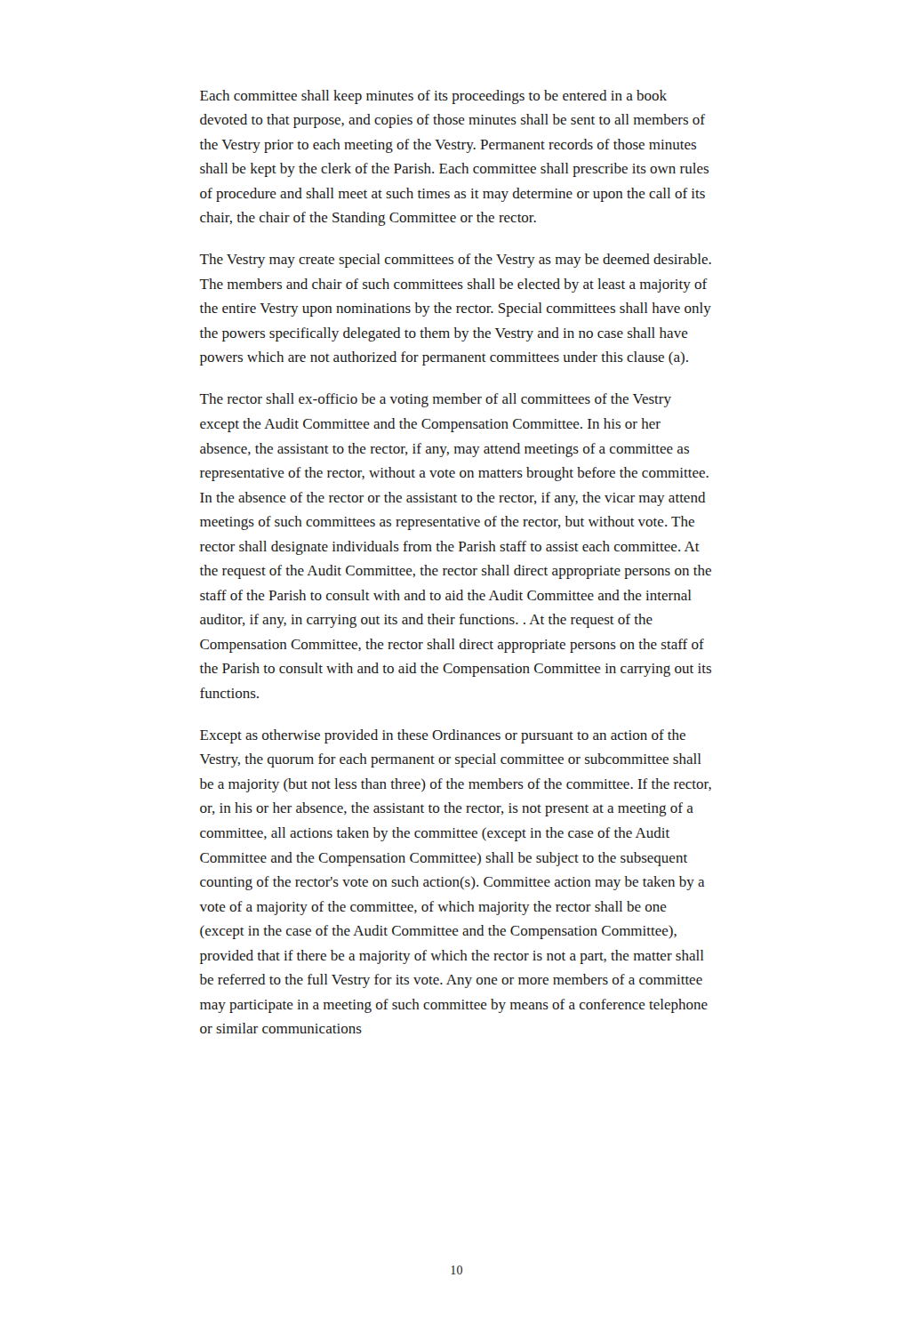Each committee shall keep minutes of its proceedings to be entered in a book devoted to that purpose, and copies of those minutes shall be sent to all members of the Vestry prior to each meeting of the Vestry. Permanent records of those minutes shall be kept by the clerk of the Parish. Each committee shall prescribe its own rules of procedure and shall meet at such times as it may determine or upon the call of its chair, the chair of the Standing Committee or the rector.
The Vestry may create special committees of the Vestry as may be deemed desirable. The members and chair of such committees shall be elected by at least a majority of the entire Vestry upon nominations by the rector. Special committees shall have only the powers specifically delegated to them by the Vestry and in no case shall have powers which are not authorized for permanent committees under this clause (a).
The rector shall ex-officio be a voting member of all committees of the Vestry except the Audit Committee and the Compensation Committee. In his or her absence, the assistant to the rector, if any, may attend meetings of a committee as representative of the rector, without a vote on matters brought before the committee. In the absence of the rector or the assistant to the rector, if any, the vicar may attend meetings of such committees as representative of the rector, but without vote. The rector shall designate individuals from the Parish staff to assist each committee. At the request of the Audit Committee, the rector shall direct appropriate persons on the staff of the Parish to consult with and to aid the Audit Committee and the internal auditor, if any, in carrying out its and their functions. . At the request of the Compensation Committee, the rector shall direct appropriate persons on the staff of the Parish to consult with and to aid the Compensation Committee in carrying out its functions.
Except as otherwise provided in these Ordinances or pursuant to an action of the Vestry, the quorum for each permanent or special committee or subcommittee shall be a majority (but not less than three) of the members of the committee. If the rector, or, in his or her absence, the assistant to the rector, is not present at a meeting of a committee, all actions taken by the committee (except in the case of the Audit Committee and the Compensation Committee) shall be subject to the subsequent counting of the rector's vote on such action(s). Committee action may be taken by a vote of a majority of the committee, of which majority the rector shall be one (except in the case of the Audit Committee and the Compensation Committee), provided that if there be a majority of which the rector is not a part, the matter shall be referred to the full Vestry for its vote. Any one or more members of a committee may participate in a meeting of such committee by means of a conference telephone or similar communications
10